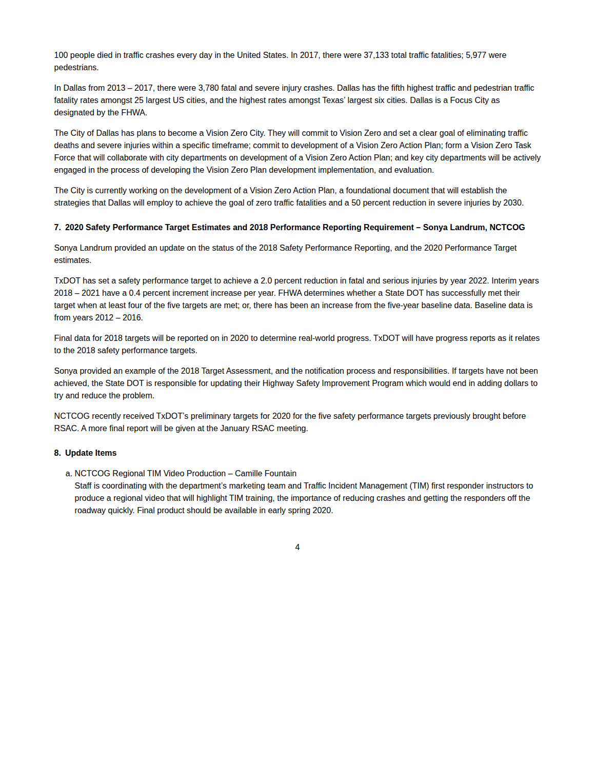100 people died in traffic crashes every day in the United States. In 2017, there were 37,133 total traffic fatalities; 5,977 were pedestrians.
In Dallas from 2013 – 2017, there were 3,780 fatal and severe injury crashes. Dallas has the fifth highest traffic and pedestrian traffic fatality rates amongst 25 largest US cities, and the highest rates amongst Texas’ largest six cities. Dallas is a Focus City as designated by the FHWA.
The City of Dallas has plans to become a Vision Zero City. They will commit to Vision Zero and set a clear goal of eliminating traffic deaths and severe injuries within a specific timeframe; commit to development of a Vision Zero Action Plan; form a Vision Zero Task Force that will collaborate with city departments on development of a Vision Zero Action Plan; and key city departments will be actively engaged in the process of developing the Vision Zero Plan development implementation, and evaluation.
The City is currently working on the development of a Vision Zero Action Plan, a foundational document that will establish the strategies that Dallas will employ to achieve the goal of zero traffic fatalities and a 50 percent reduction in severe injuries by 2030.
7. 2020 Safety Performance Target Estimates and 2018 Performance Reporting Requirement – Sonya Landrum, NCTCOG
Sonya Landrum provided an update on the status of the 2018 Safety Performance Reporting, and the 2020 Performance Target estimates.
TxDOT has set a safety performance target to achieve a 2.0 percent reduction in fatal and serious injuries by year 2022. Interim years 2018 – 2021 have a 0.4 percent increment increase per year. FHWA determines whether a State DOT has successfully met their target when at least four of the five targets are met; or, there has been an increase from the five-year baseline data. Baseline data is from years 2012 – 2016.
Final data for 2018 targets will be reported on in 2020 to determine real-world progress. TxDOT will have progress reports as it relates to the 2018 safety performance targets.
Sonya provided an example of the 2018 Target Assessment, and the notification process and responsibilities. If targets have not been achieved, the State DOT is responsible for updating their Highway Safety Improvement Program which would end in adding dollars to try and reduce the problem.
NCTCOG recently received TxDOT’s preliminary targets for 2020 for the five safety performance targets previously brought before RSAC. A more final report will be given at the January RSAC meeting.
8. Update Items
NCTCOG Regional TIM Video Production – Camille Fountain
Staff is coordinating with the department’s marketing team and Traffic Incident Management (TIM) first responder instructors to produce a regional video that will highlight TIM training, the importance of reducing crashes and getting the responders off the roadway quickly. Final product should be available in early spring 2020.
4